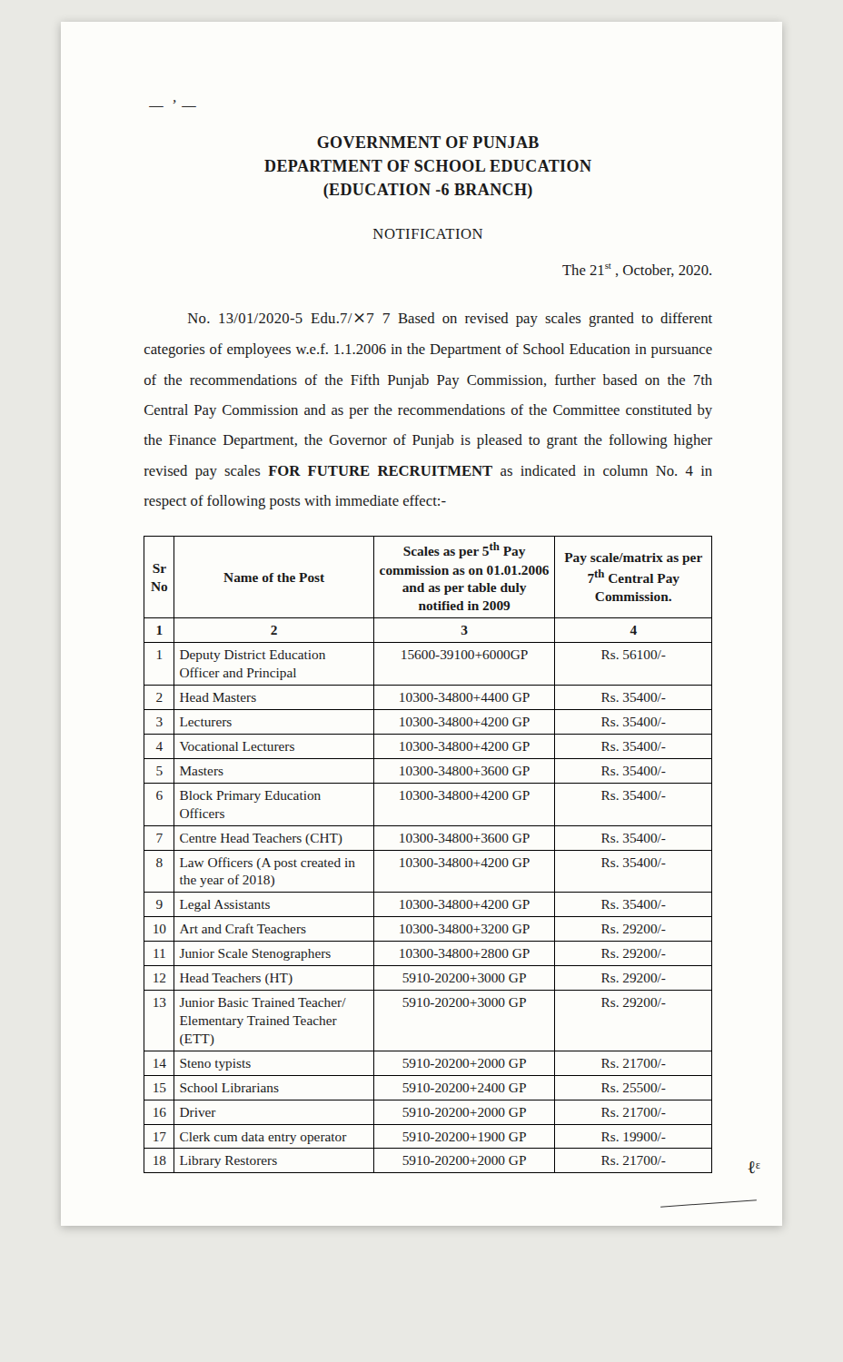— ’ —
GOVERNMENT OF PUNJAB
DEPARTMENT OF SCHOOL EDUCATION
(EDUCATION -6 BRANCH)
NOTIFICATION
The 21st , October, 2020.
No. 13/01/2020-5 Edu.7/⨯7 7 Based on revised pay scales granted to different categories of employees w.e.f. 1.1.2006 in the Department of School Education in pursuance of the recommendations of the Fifth Punjab Pay Commission, further based on the 7th Central Pay Commission and as per the recommendations of the Committee constituted by the Finance Department, the Governor of Punjab is pleased to grant the following higher revised pay scales FOR FUTURE RECRUITMENT as indicated in column No. 4 in respect of following posts with immediate effect:-
| Sr No | Name of the Post | Scales as per 5 th Pay commission as on 01.01.2006 and as per table duly notified in 2009 | Pay scale/matrix as per 7 th Central Pay Commission. |
| --- | --- | --- | --- |
| 1 | 2 | 3 | 4 |
| 1 | Deputy District Education Officer and Principal | 15600-39100+6000GP | Rs. 56100/- |
| 2 | Head Masters | 10300-34800+4400 GP | Rs. 35400/- |
| 3 | Lecturers | 10300-34800+4200 GP | Rs. 35400/- |
| 4 | Vocational Lecturers | 10300-34800+4200 GP | Rs. 35400/- |
| 5 | Masters | 10300-34800+3600 GP | Rs. 35400/- |
| 6 | Block Primary Education Officers | 10300-34800+4200 GP | Rs. 35400/- |
| 7 | Centre Head Teachers (CHT) | 10300-34800+3600 GP | Rs. 35400/- |
| 8 | Law Officers (A post created in the year of 2018) | 10300-34800+4200 GP | Rs. 35400/- |
| 9 | Legal Assistants | 10300-34800+4200 GP | Rs. 35400/- |
| 10 | Art and Craft Teachers | 10300-34800+3200 GP | Rs. 29200/- |
| 11 | Junior Scale Stenographers | 10300-34800+2800 GP | Rs. 29200/- |
| 12 | Head Teachers (HT) | 5910-20200+3000 GP | Rs. 29200/- |
| 13 | Junior Basic Trained Teacher/ Elementary Trained Teacher (ETT) | 5910-20200+3000 GP | Rs. 29200/- |
| 14 | Steno typists | 5910-20200+2000 GP | Rs. 21700/- |
| 15 | School Librarians | 5910-20200+2400 GP | Rs. 25500/- |
| 16 | Driver | 5910-20200+2000 GP | Rs. 21700/- |
| 17 | Clerk cum data entry operator | 5910-20200+1900 GP | Rs. 19900/- |
| 18 | Library Restorers | 5910-20200+2000 GP | Rs. 21700/- |
ℓᵋ